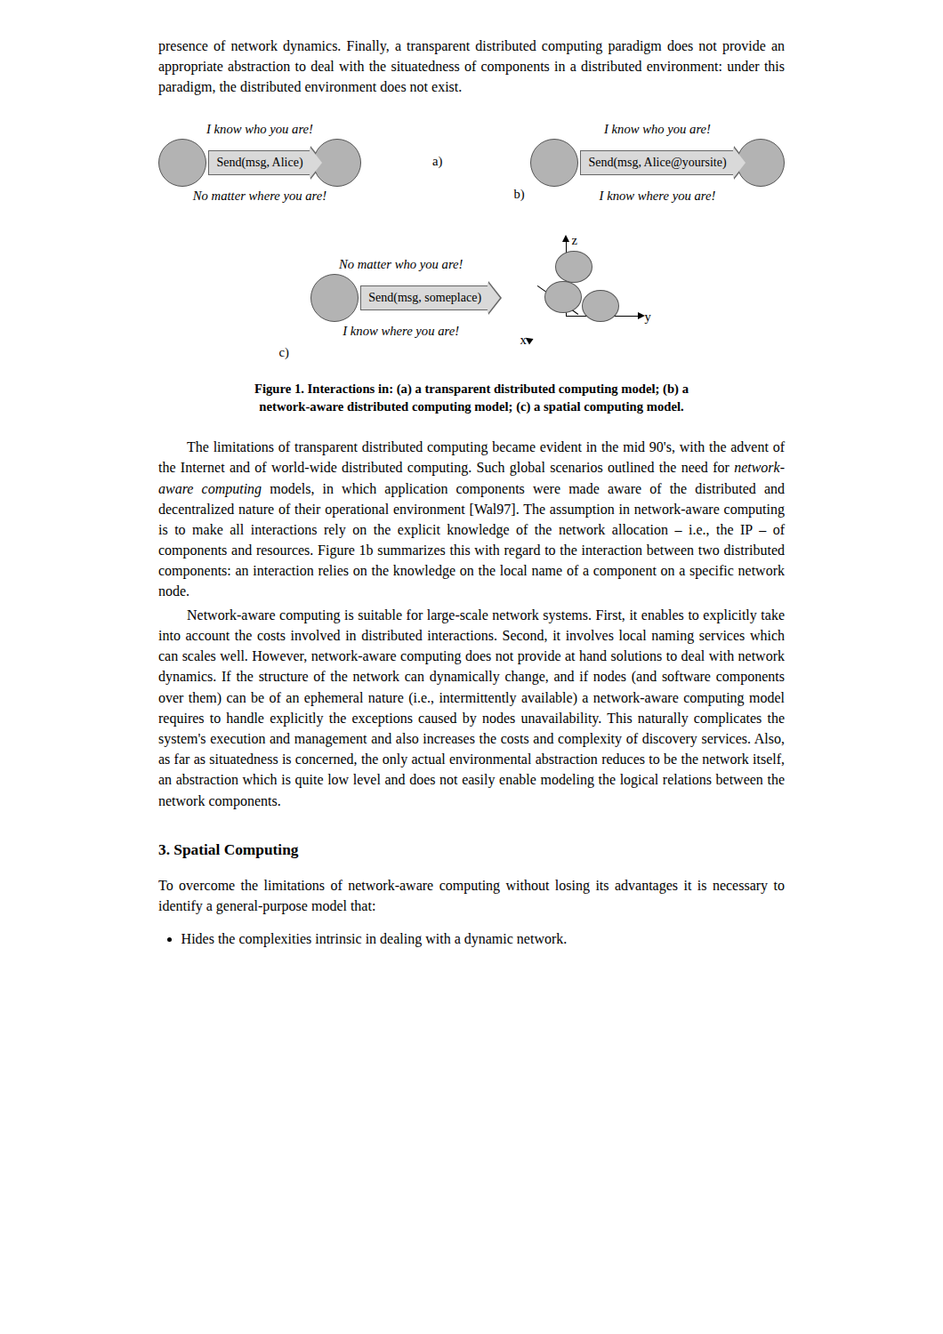presence of network dynamics. Finally, a transparent distributed computing paradigm does not provide an appropriate abstraction to deal with the situatedness of components in a distributed environment: under this paradigm, the distributed environment does not exist.
I know who you are!
Send(msg, Alice)
No matter where you are!
a)
b)
I know who you are!
Send(msg, Alice@yoursite)
I know where you are!
c)
No matter who you are!
Send(msg, someplace)
I know where you are!
z
y
x
Figure 1. Interactions in: (a) a transparent distributed computing model; (b) a
network-aware distributed computing model; (c) a spatial computing model.
The limitations of transparent distributed computing became evident in the mid 90's, with the advent of the Internet and of world-wide distributed computing. Such global scenarios outlined the need for network-aware computing models, in which application components were made aware of the distributed and decentralized nature of their operational environment [Wal97]. The assumption in network-aware computing is to make all interactions rely on the explicit knowledge of the network allocation – i.e., the IP – of components and resources. Figure 1b summarizes this with regard to the interaction between two distributed components: an interaction relies on the knowledge on the local name of a component on a specific network node.
Network-aware computing is suitable for large-scale network systems. First, it enables to explicitly take into account the costs involved in distributed interactions. Second, it involves local naming services which can scales well. However, network-aware computing does not provide at hand solutions to deal with network dynamics. If the structure of the network can dynamically change, and if nodes (and software components over them) can be of an ephemeral nature (i.e., intermittently available) a network-aware computing model requires to handle explicitly the exceptions caused by nodes unavailability. This naturally complicates the system's execution and management and also increases the costs and complexity of discovery services. Also, as far as situatedness is concerned, the only actual environmental abstraction reduces to be the network itself, an abstraction which is quite low level and does not easily enable modeling the logical relations between the network components.
3. Spatial Computing
To overcome the limitations of network-aware computing without losing its advantages it is necessary to identify a general-purpose model that:
Hides the complexities intrinsic in dealing with a dynamic network.